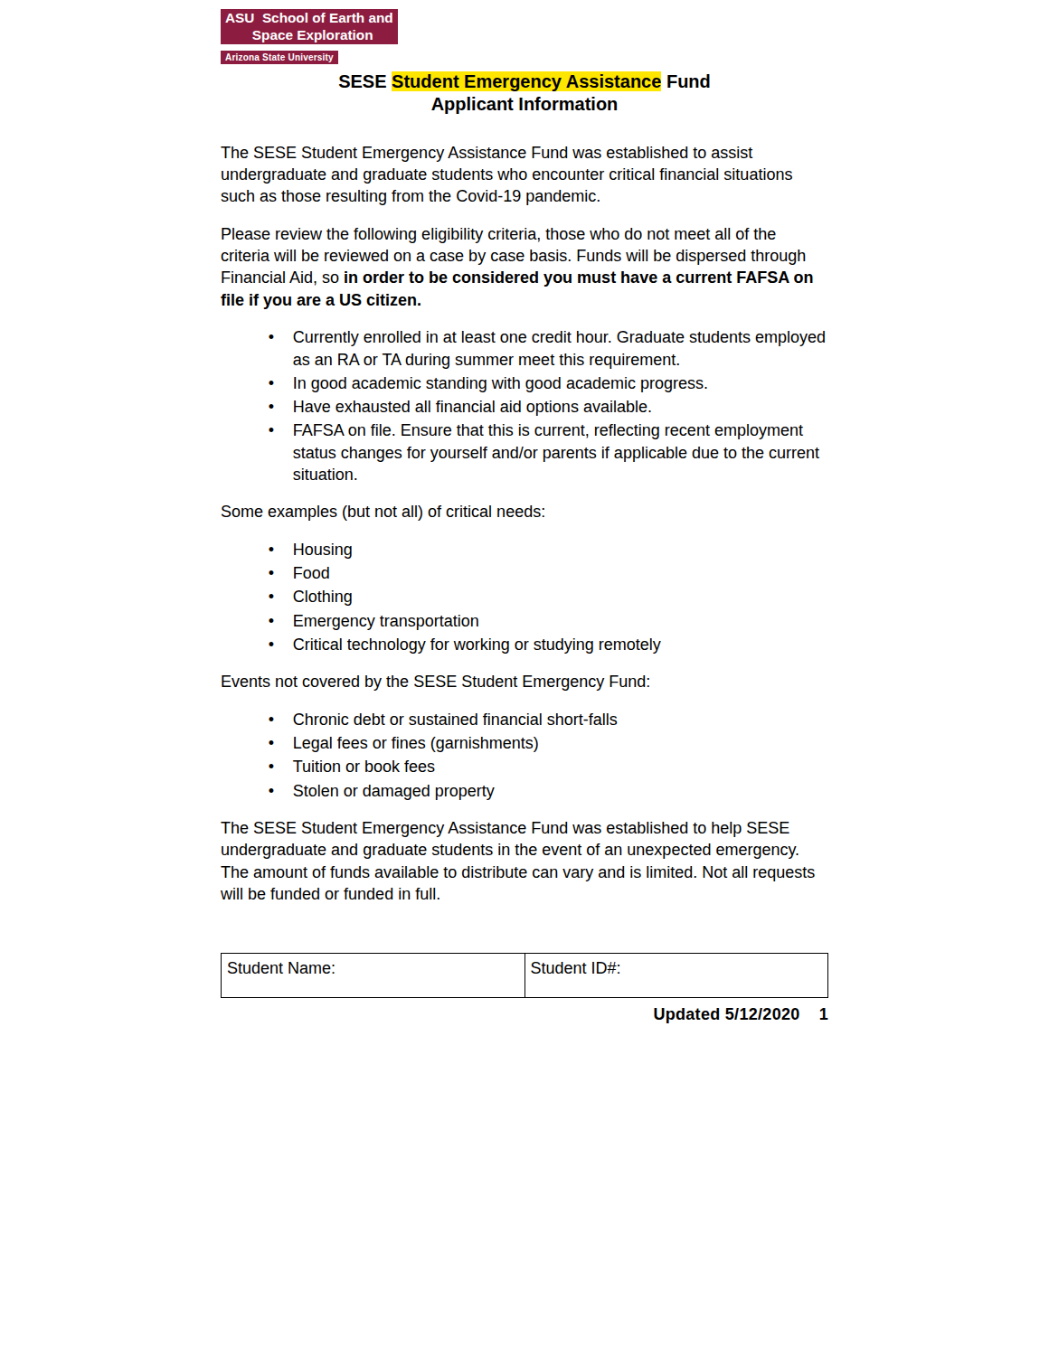ASU School of Earth and Space Exploration Arizona State University
SESE Student Emergency Assistance Fund
Applicant Information
The SESE Student Emergency Assistance Fund was established to assist undergraduate and graduate students who encounter critical financial situations such as those resulting from the Covid-19 pandemic.
Please review the following eligibility criteria, those who do not meet all of the criteria will be reviewed on a case by case basis. Funds will be dispersed through Financial Aid, so in order to be considered you must have a current FAFSA on file if you are a US citizen.
Currently enrolled in at least one credit hour. Graduate students employed as an RA or TA during summer meet this requirement.
In good academic standing with good academic progress.
Have exhausted all financial aid options available.
FAFSA on file. Ensure that this is current, reflecting recent employment status changes for yourself and/or parents if applicable due to the current situation.
Some examples (but not all) of critical needs:
Housing
Food
Clothing
Emergency transportation
Critical technology for working or studying remotely
Events not covered by the SESE Student Emergency Fund:
Chronic debt or sustained financial short-falls
Legal fees or fines (garnishments)
Tuition or book fees
Stolen or damaged property
The SESE Student Emergency Assistance Fund was established to help SESE undergraduate and graduate students in the event of an unexpected emergency. The amount of funds available to distribute can vary and is limited. Not all requests will be funded or funded in full.
| Student Name: | Student ID#: |
Updated 5/12/20201